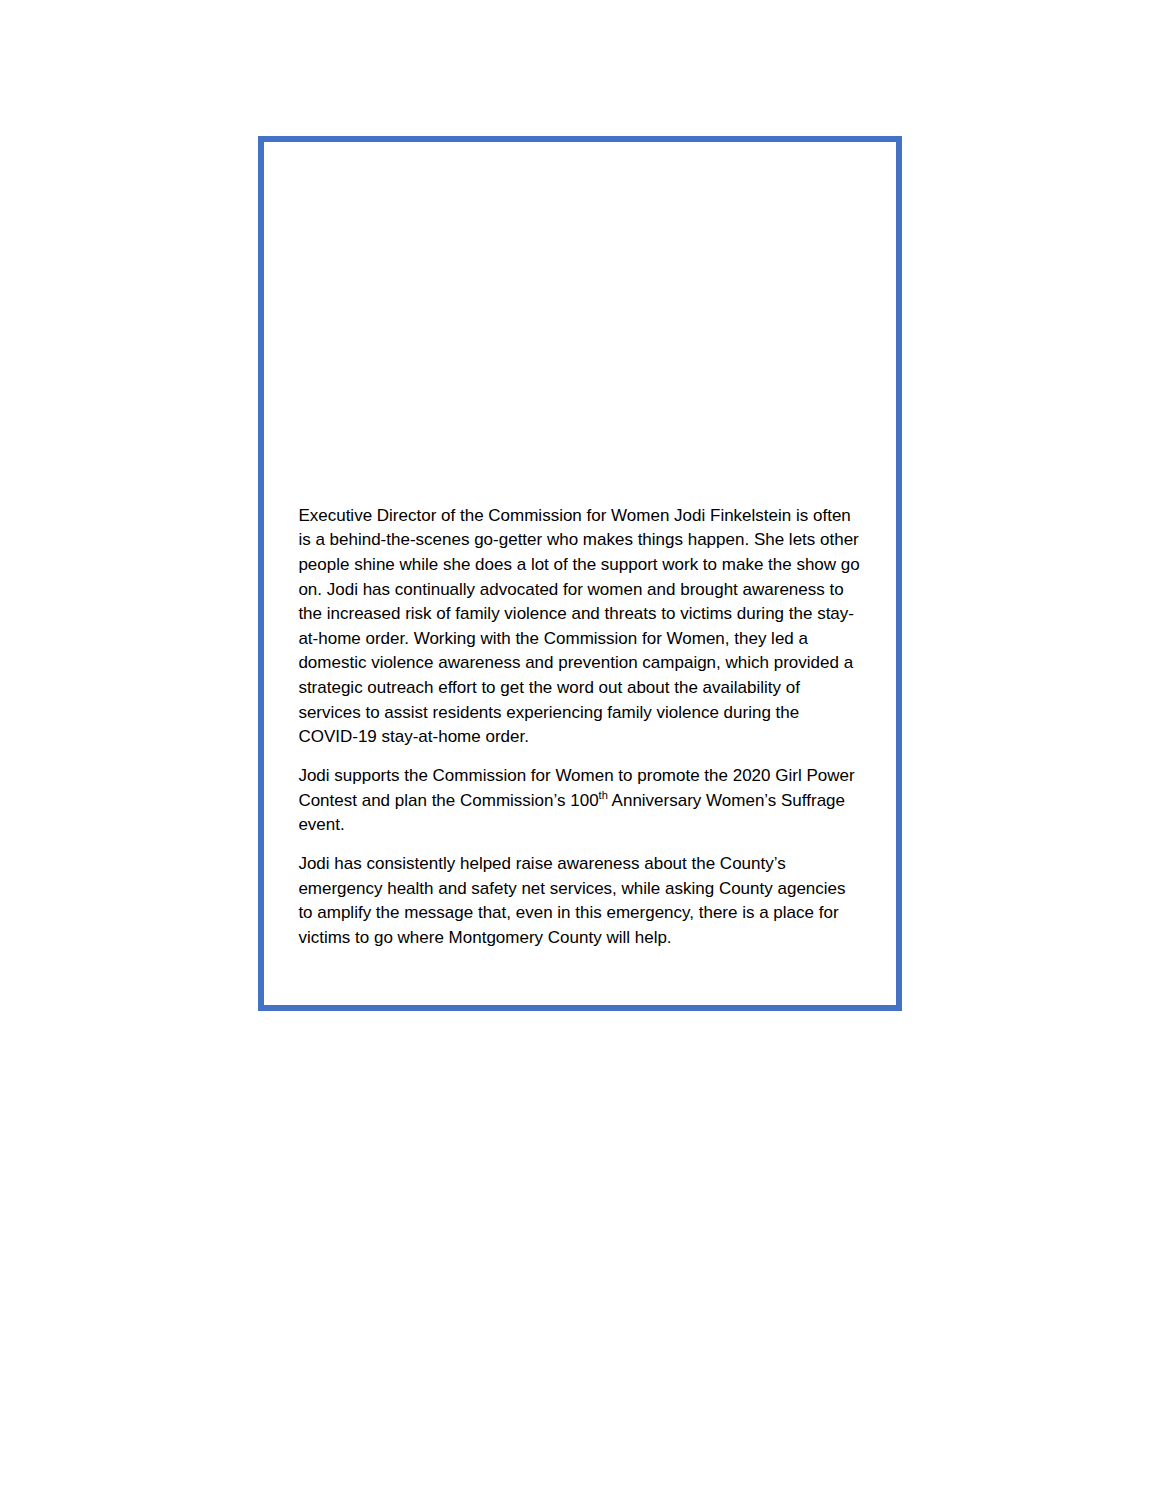Executive Director of the Commission for Women Jodi Finkelstein is often is a behind-the-scenes go-getter who makes things happen. She lets other people shine while she does a lot of the support work to make the show go on. Jodi has continually advocated for women and brought awareness to the increased risk of family violence and threats to victims during the stay-at-home order. Working with the Commission for Women, they led a domestic violence awareness and prevention campaign, which provided a strategic outreach effort to get the word out about the availability of services to assist residents experiencing family violence during the COVID-19 stay-at-home order.
Jodi supports the Commission for Women to promote the 2020 Girl Power Contest and plan the Commission’s 100th Anniversary Women’s Suffrage event.
Jodi has consistently helped raise awareness about the County’s emergency health and safety net services, while asking County agencies to amplify the message that, even in this emergency, there is a place for victims to go where Montgomery County will help.